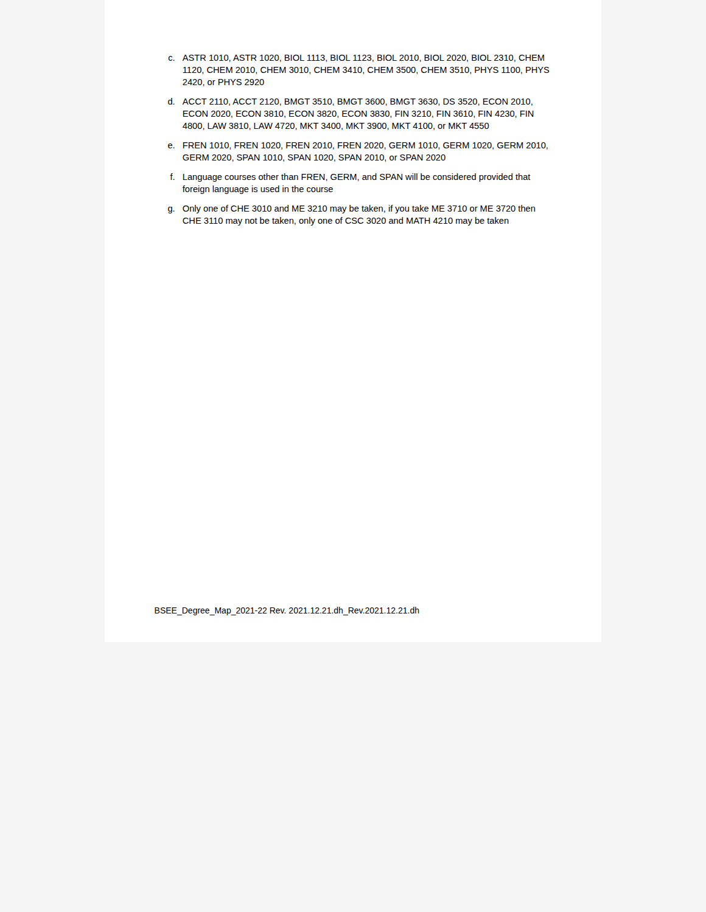ASTR 1010, ASTR 1020, BIOL 1113, BIOL 1123, BIOL 2010, BIOL 2020, BIOL 2310, CHEM 1120, CHEM 2010, CHEM 3010, CHEM 3410, CHEM 3500, CHEM 3510, PHYS 1100, PHYS 2420, or PHYS 2920
ACCT 2110, ACCT 2120, BMGT 3510, BMGT 3600, BMGT 3630, DS 3520, ECON 2010, ECON 2020, ECON 3810, ECON 3820, ECON 3830, FIN 3210, FIN 3610, FIN 4230, FIN 4800, LAW 3810, LAW 4720, MKT 3400, MKT 3900, MKT 4100, or MKT 4550
FREN 1010, FREN 1020, FREN 2010, FREN 2020, GERM 1010, GERM 1020, GERM 2010, GERM 2020, SPAN 1010, SPAN 1020, SPAN 2010, or SPAN 2020
Language courses other than FREN, GERM, and SPAN will be considered provided that foreign language is used in the course
Only one of CHE 3010 and ME 3210 may be taken, if you take ME 3710 or ME 3720 then CHE 3110 may not be taken, only one of CSC 3020 and MATH 4210 may be taken
BSEE_Degree_Map_2021-22 Rev. 2021.12.21.dh_Rev.2021.12.21.dh